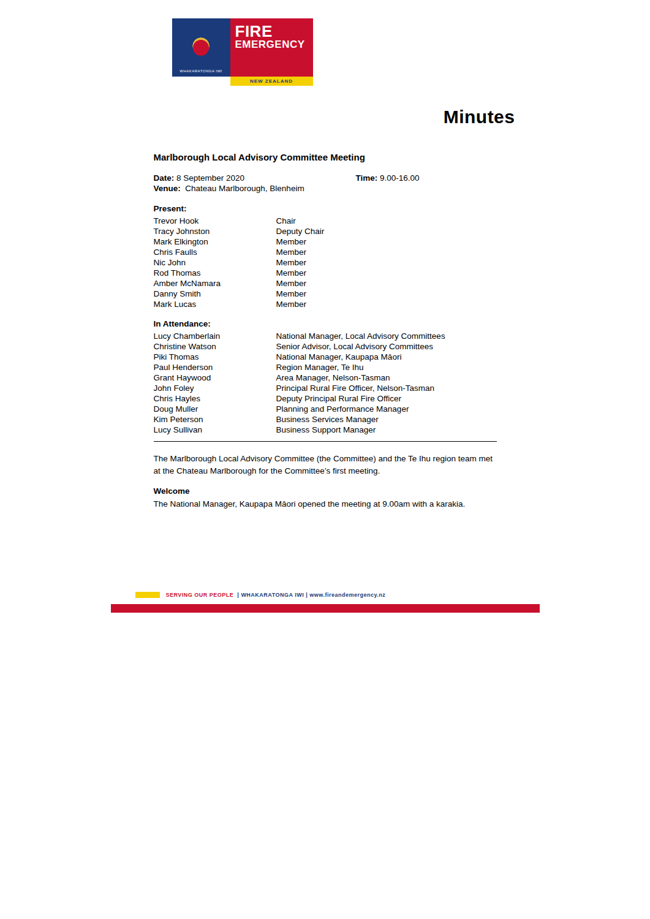WHAKARATONGA IWI
FIRE
EMERGENCY
NEW ZEALAND
Minutes
Marlborough Local Advisory Committee Meeting
Date: 8 September 2020
Time: 9.00-16.00
Venue: Chateau Marlborough, Blenheim
Present:
| Trevor Hook | Chair |
| Tracy Johnston | Deputy Chair |
| Mark Elkington | Member |
| Chris Faulls | Member |
| Nic John | Member |
| Rod Thomas | Member |
| Amber McNamara | Member |
| Danny Smith | Member |
| Mark Lucas | Member |
In Attendance:
| Lucy Chamberlain | National Manager, Local Advisory Committees |
| Christine Watson | Senior Advisor, Local Advisory Committees |
| Piki Thomas | National Manager, Kaupapa Māori |
| Paul Henderson | Region Manager, Te Ihu |
| Grant Haywood | Area Manager, Nelson-Tasman |
| John Foley | Principal Rural Fire Officer, Nelson-Tasman |
| Chris Hayles | Deputy Principal Rural Fire Officer |
| Doug Muller | Planning and Performance Manager |
| Kim Peterson | Business Services Manager |
| Lucy Sullivan | Business Support Manager |
The Marlborough Local Advisory Committee (the Committee) and the Te Ihu region team met at the Chateau Marlborough for the Committee’s first meeting.
Welcome
The National Manager, Kaupapa Māori opened the meeting at 9.00am with a karakia.
SERVING OUR PEOPLE | WHAKARATONGA IWI | www.fireandemergency.nz